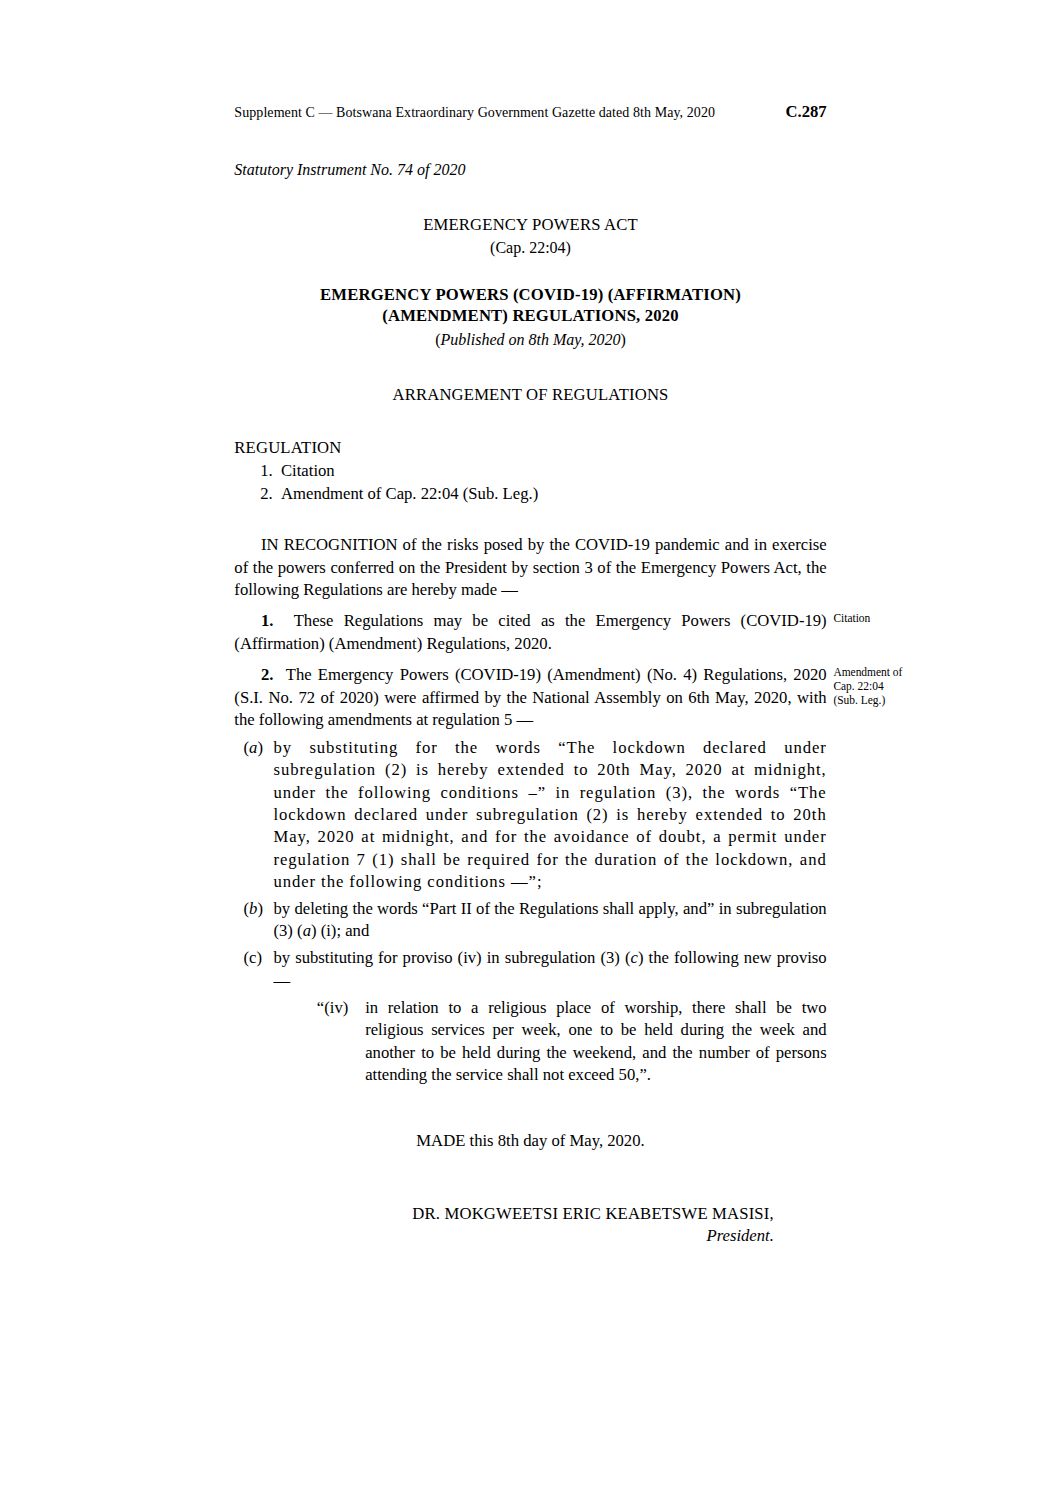Supplement C — Botswana Extraordinary Government Gazette dated 8th May, 2020
C.287
Statutory Instrument No. 74 of 2020
EMERGENCY POWERS ACT
(Cap. 22:04)
EMERGENCY POWERS (COVID-19) (AFFIRMATION)
(AMENDMENT) REGULATIONS, 2020
(Published on 8th May, 2020)
ARRANGEMENT OF REGULATIONS
REGULATION
1. Citation
2. Amendment of Cap. 22:04 (Sub. Leg.)
IN RECOGNITION of the risks posed by the COVID-19 pandemic and in exercise of the powers conferred on the President by section 3 of the Emergency Powers Act, the following Regulations are hereby made —
Citation
1. These Regulations may be cited as the Emergency Powers (COVID-19) (Affirmation) (Amendment) Regulations, 2020.
Amendment of
Cap. 22:04
(Sub. Leg.)
2. The Emergency Powers (COVID-19) (Amendment) (No. 4) Regulations, 2020 (S.I. No. 72 of 2020) were affirmed by the National Assembly on 6th May, 2020, with the following amendments at regulation 5 —
(a) by substituting for the words “The lockdown declared under subregulation (2) is hereby extended to 20th May, 2020 at midnight, under the following conditions –” in regulation (3), the words “The lockdown declared under subregulation (2) is hereby extended to 20th May, 2020 at midnight, and for the avoidance of doubt, a permit under regulation 7 (1) shall be required for the duration of the lockdown, and under the following conditions —”;
(b) by deleting the words “Part II of the Regulations shall apply, and” in subregulation (3) (a) (i); and
(c) by substituting for proviso (iv) in subregulation (3) (c) the following new proviso —
“(iv) in relation to a religious place of worship, there shall be two religious services per week, one to be held during the week and another to be held during the weekend, and the number of persons attending the service shall not exceed 50,”.
MADE this 8th day of May, 2020.
DR. MOKGWEETSI ERIC KEABETSWE MASISI,
President.